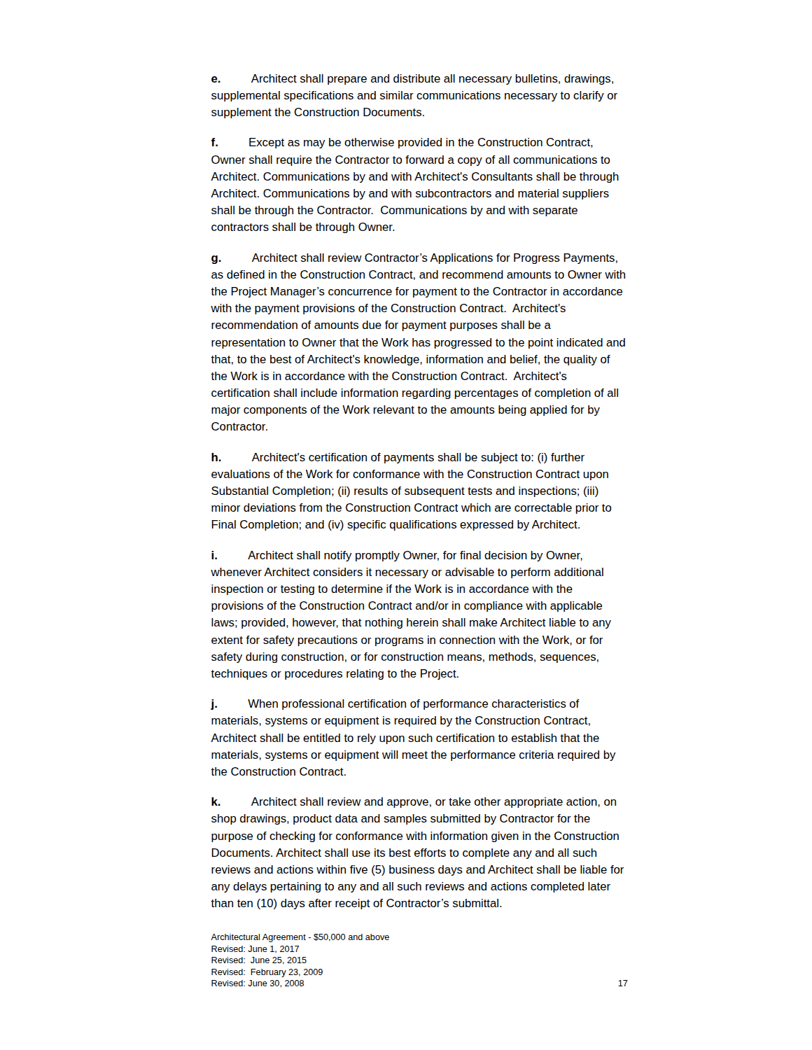e. Architect shall prepare and distribute all necessary bulletins, drawings, supplemental specifications and similar communications necessary to clarify or supplement the Construction Documents.
f. Except as may be otherwise provided in the Construction Contract, Owner shall require the Contractor to forward a copy of all communications to Architect. Communications by and with Architect's Consultants shall be through Architect. Communications by and with subcontractors and material suppliers shall be through the Contractor. Communications by and with separate contractors shall be through Owner.
g. Architect shall review Contractor’s Applications for Progress Payments, as defined in the Construction Contract, and recommend amounts to Owner with the Project Manager’s concurrence for payment to the Contractor in accordance with the payment provisions of the Construction Contract. Architect's recommendation of amounts due for payment purposes shall be a representation to Owner that the Work has progressed to the point indicated and that, to the best of Architect's knowledge, information and belief, the quality of the Work is in accordance with the Construction Contract. Architect's certification shall include information regarding percentages of completion of all major components of the Work relevant to the amounts being applied for by
Contractor.
h. Architect's certification of payments shall be subject to: (i) further evaluations of the Work for conformance with the Construction Contract upon Substantial Completion; (ii) results of subsequent tests and inspections; (iii) minor deviations from the Construction Contract which are correctable prior to Final Completion; and (iv) specific qualifications expressed by Architect.
i. Architect shall notify promptly Owner, for final decision by Owner, whenever Architect considers it necessary or advisable to perform additional inspection or testing to determine if the Work is in accordance with the provisions of the Construction Contract and/or in compliance with applicable laws; provided, however, that nothing herein shall make Architect liable to any extent for safety precautions or programs in connection with the Work, or for safety during construction, or for construction means, methods, sequences, techniques or procedures relating to the Project.
j. When professional certification of performance characteristics of materials, systems or equipment is required by the Construction Contract, Architect shall be entitled to rely upon such certification to establish that the materials, systems or equipment will meet the performance criteria required by the Construction Contract.
k. Architect shall review and approve, or take other appropriate action, on shop drawings, product data and samples submitted by Contractor for the purpose of checking for conformance with information given in the Construction Documents. Architect shall use its best efforts to complete any and all such reviews and actions within five (5) business days and Architect shall be liable for any delays pertaining to any and all such reviews and actions completed later than ten (10) days after receipt of Contractor’s submittal.
Architectural Agreement - $50,000 and above
Revised: June 1, 2017
Revised: June 25, 2015
Revised: February 23, 2009
Revised: June 30, 2008 17